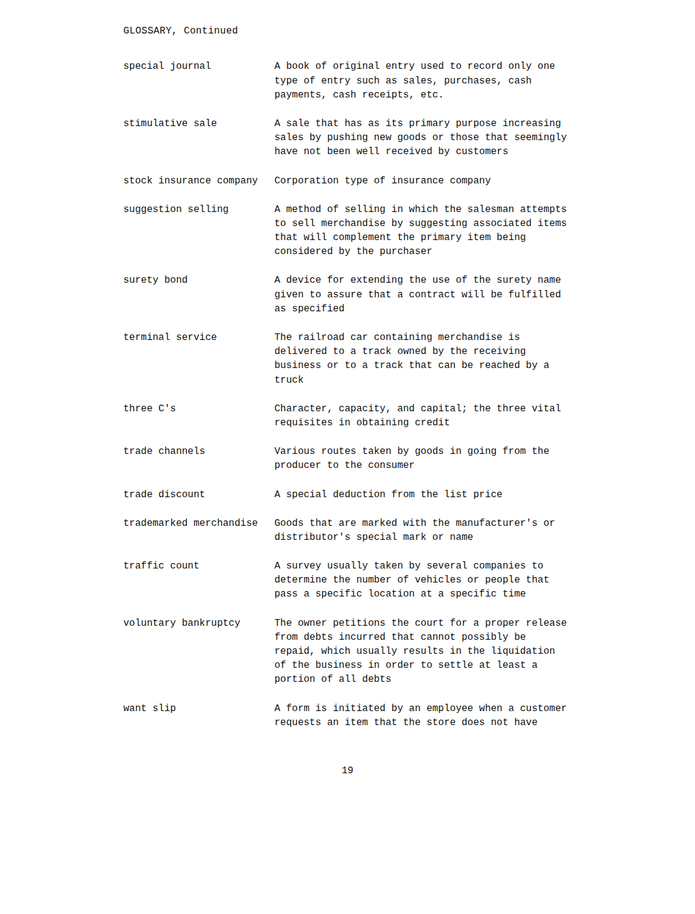GLOSSARY, Continued
special journal
A book of original entry used to record only one type of entry such as sales, purchases, cash payments, cash receipts, etc.
stimulative sale
A sale that has as its primary purpose increasing sales by pushing new goods or those that seemingly have not been well received by customers
stock insurance company
Corporation type of insurance company
suggestion selling
A method of selling in which the salesman attempts to sell merchandise by suggesting associated items that will complement the primary item being considered by the purchaser
surety bond
A device for extending the use of the surety name given to assure that a contract will be fulfilled as specified
terminal service
The railroad car containing merchandise is delivered to a track owned by the receiving business or to a track that can be reached by a truck
three C's
Character, capacity, and capital; the three vital requisites in obtaining credit
trade channels
Various routes taken by goods in going from the producer to the consumer
trade discount
A special deduction from the list price
trademarked merchandise
Goods that are marked with the manufacturer's or distributor's special mark or name
traffic count
A survey usually taken by several companies to determine the number of vehicles or people that pass a specific location at a specific time
voluntary bankruptcy
The owner petitions the court for a proper release from debts incurred that cannot possibly be repaid, which usually results in the liquidation of the business in order to settle at least a portion of all debts
want slip
A form is initiated by an employee when a customer requests an item that the store does not have
19